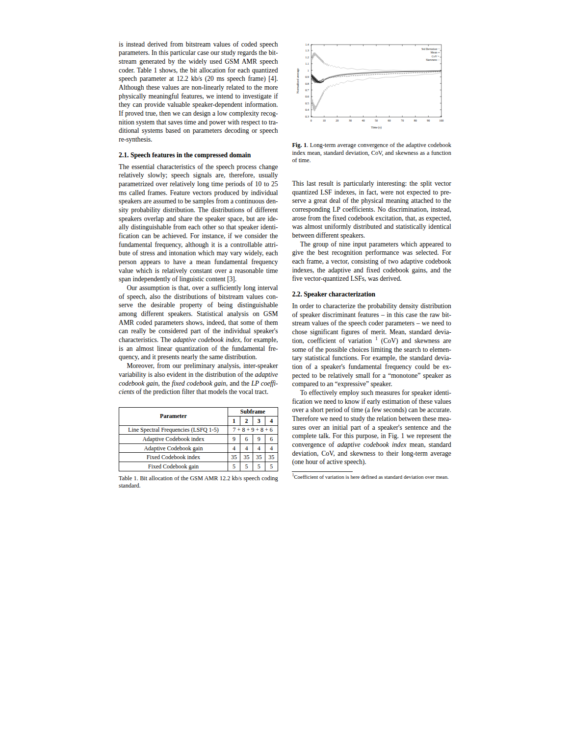is instead derived from bitstream values of coded speech parameters. In this particular case our study regards the bitstream generated by the widely used GSM AMR speech coder. Table 1 shows, the bit allocation for each quantized speech parameter at 12.2 kb/s (20 ms speech frame) [4]. Although these values are non-linearly related to the more physically meaningful features, we intend to investigate if they can provide valuable speaker-dependent information. If proved true, then we can design a low complexity recognition system that saves time and power with respect to traditional systems based on parameters decoding or speech re-synthesis.
2.1. Speech features in the compressed domain
The essential characteristics of the speech process change relatively slowly; speech signals are, therefore, usually parametrized over relatively long time periods of 10 to 25 ms called frames. Feature vectors produced by individual speakers are assumed to be samples from a continuous density probability distribution. The distributions of different speakers overlap and share the speaker space, but are ideally distinguishable from each other so that speaker identification can be achieved. For instance, if we consider the fundamental frequency, although it is a controllable attribute of stress and intonation which may vary widely, each person appears to have a mean fundamental frequency value which is relatively constant over a reasonable time span independently of linguistic content [3].
Our assumption is that, over a sufficiently long interval of speech, also the distributions of bitstream values conserve the desirable property of being distinguishable among different speakers. Statistical analysis on GSM AMR coded parameters shows, indeed, that some of them can really be considered part of the individual speaker's characteristics. The adaptive codebook index, for example, is an almost linear quantization of the fundamental frequency, and it presents nearly the same distribution.
Moreover, from our preliminary analysis, inter-speaker variability is also evident in the distribution of the adaptive codebook gain, the fixed codebook gain, and the LP coefficients of the prediction filter that models the vocal tract.
| Parameter | Subframe |
| --- | --- |
| 1 | 2 | 3 | 4 |
| Line Spectral Frequencies (LSFQ 1-5) | 7 + 8 + 9 + 8 + 6 |
| Adaptive Codebook index | 9 | 6 | 9 | 6 |
| Adaptive Codebook gain | 4 | 4 | 4 | 4 |
| Fixed Codebook index | 35 | 35 | 35 | 35 |
| Fixed Codebook gain | 5 | 5 | 5 | 5 |
Table 1. Bit allocation of the GSM AMR 12.2 kb/s speech coding standard.
0.3 0.4 0.5 0.6 0.7 0.8 0.9 1 1.1 1.2 1.3 1.4 0 10 20 30 40 50 60 70 80 90 100 Time (s) Normalized average Std Deviation Mean CoV Skewness
Fig. 1. Long-term average convergence of the adaptive codebook index mean, standard deviation, CoV, and skewness as a function of time.
This last result is particularly interesting: the split vector quantized LSF indexes, in fact, were not expected to preserve a great deal of the physical meaning attached to the corresponding LP coefficients. No discrimination, instead, arose from the fixed codebook excitation, that, as expected, was almost uniformly distributed and statistically identical between different speakers.
The group of nine input parameters which appeared to give the best recognition performance was selected. For each frame, a vector, consisting of two adaptive codebook indexes, the adaptive and fixed codebook gains, and the five vector-quantized LSFs, was derived.
2.2. Speaker characterization
In order to characterize the probability density distribution of speaker discriminant features – in this case the raw bitstream values of the speech coder parameters – we need to chose significant figures of merit. Mean, standard deviation, coefficient of variation 1 (CoV) and skewness are some of the possible choices limiting the search to elementary statistical functions. For example, the standard deviation of a speaker's fundamental frequency could be expected to be relatively small for a “monotone” speaker as compared to an “expressive” speaker.
To effectively employ such measures for speaker identification we need to know if early estimation of these values over a short period of time (a few seconds) can be accurate. Therefore we need to study the relation between these measures over an initial part of a speaker's sentence and the complete talk. For this purpose, in Fig. 1 we represent the convergence of adaptive codebook index mean, standard deviation, CoV, and skewness to their long-term average (one hour of active speech).
1Coefficient of variation is here defined as standard deviation over mean.